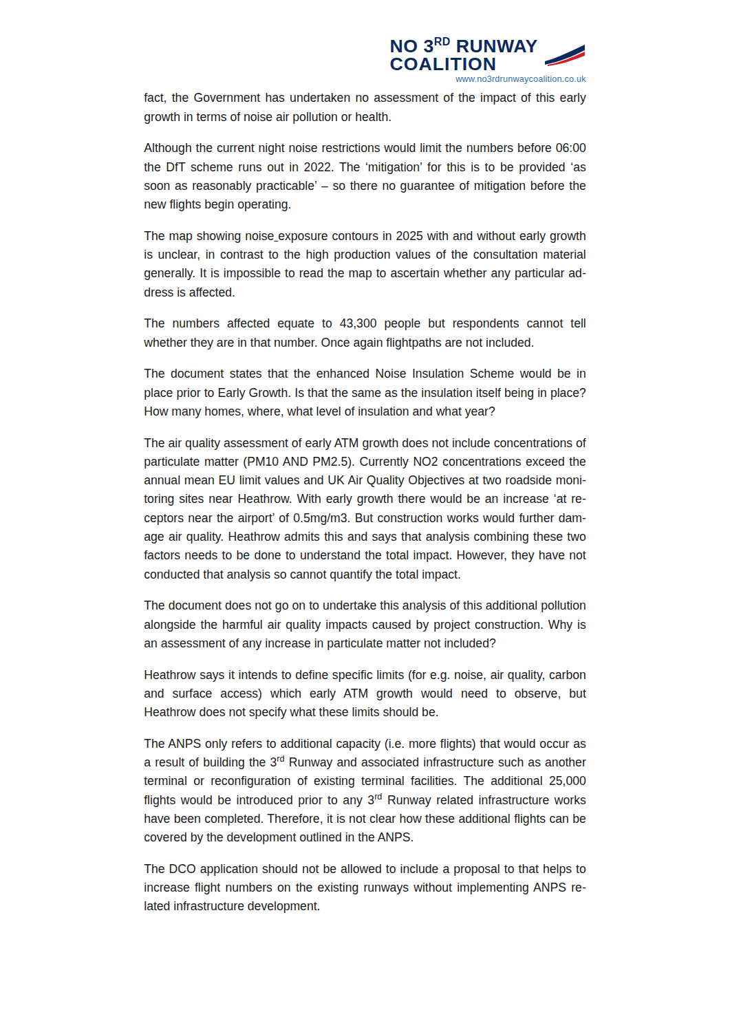NO 3RD RUNWAY
COALITION
www.no3rdrunwaycoalition.co.uk
fact, the Government has undertaken no assessment of the impact of this early growth in terms of noise air pollution or health.
Although the current night noise restrictions would limit the numbers before 06:00 the DfT scheme runs out in 2022. The ‘mitigation’ for this is to be provided ‘as soon as reasonably practicable’ – so there no guarantee of mitigation before the new flights begin operating.
The map showing noise exposure contours in 2025 with and without early growth is unclear, in contrast to the high production values of the consultation material generally. It is impossible to read the map to ascertain whether any particular address is affected.
The numbers affected equate to 43,300 people but respondents cannot tell whether they are in that number. Once again flightpaths are not included.
The document states that the enhanced Noise Insulation Scheme would be in place prior to Early Growth. Is that the same as the insulation itself being in place? How many homes, where, what level of insulation and what year?
The air quality assessment of early ATM growth does not include concentrations of particulate matter (PM10 AND PM2.5). Currently NO2 concentrations exceed the annual mean EU limit values and UK Air Quality Objectives at two roadside monitoring sites near Heathrow. With early growth there would be an increase ‘at receptors near the airport’ of 0.5mg/m3. But construction works would further damage air quality. Heathrow admits this and says that analysis combining these two factors needs to be done to understand the total impact. However, they have not conducted that analysis so cannot quantify the total impact.
The document does not go on to undertake this analysis of this additional pollution alongside the harmful air quality impacts caused by project construction. Why is an assessment of any increase in particulate matter not included?
Heathrow says it intends to define specific limits (for e.g. noise, air quality, carbon and surface access) which early ATM growth would need to observe, but Heathrow does not specify what these limits should be.
The ANPS only refers to additional capacity (i.e. more flights) that would occur as a result of building the 3rd Runway and associated infrastructure such as another terminal or reconfiguration of existing terminal facilities. The additional 25,000 flights would be introduced prior to any 3rd Runway related infrastructure works have been completed. Therefore, it is not clear how these additional flights can be covered by the development outlined in the ANPS.
The DCO application should not be allowed to include a proposal to that helps to increase flight numbers on the existing runways without implementing ANPS related infrastructure development.